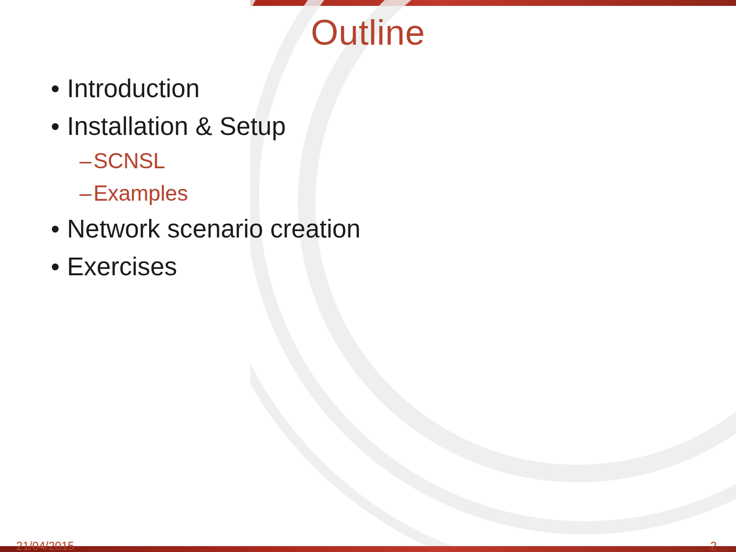Outline
Introduction
Installation & Setup
SCNSL
Examples
Network scenario creation
Exercises
21/04/2015 2